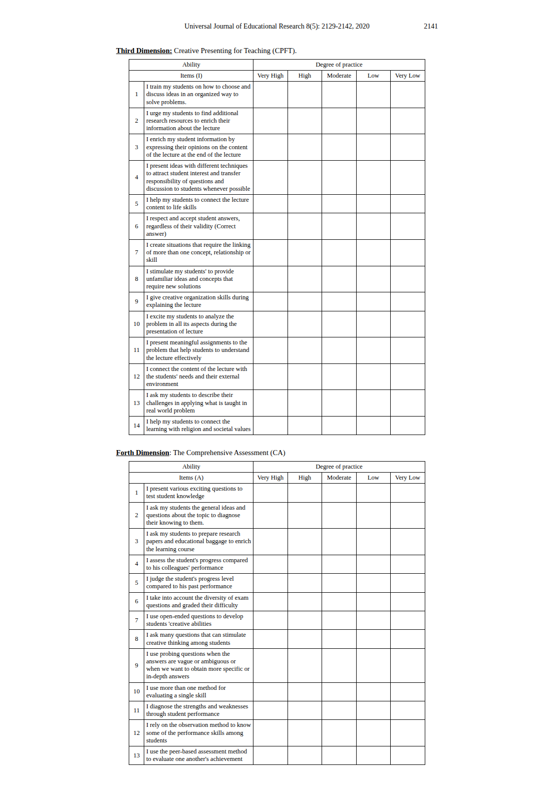Universal Journal of Educational Research 8(5): 2129-2142, 2020 2141
Third Dimension: Creative Presenting for Teaching (CPFT).
| Ability | Degree of practice |
| --- | --- |
| Items (I) | Very High | High | Moderate | Low | Very Low |
| 1 | I train my students on how to choose and discuss ideas in an organized way to solve problems. | | | | | |
| 2 | I urge my students to find additional research resources to enrich their information about the lecture | | | | | |
| 3 | I enrich my student information by expressing their opinions on the content of the lecture at the end of the lecture | | | | | |
| 4 | I present ideas with different techniques to attract student interest and transfer responsibility of questions and discussion to students whenever possible | | | | | |
| 5 | I help my students to connect the lecture content to life skills | | | | | |
| 6 | I respect and accept student answers, regardless of their validity (Correct answer) | | | | | |
| 7 | I create situations that require the linking of more than one concept, relationship or skill | | | | | |
| 8 | I stimulate my students' to provide unfamiliar ideas and concepts that require new solutions | | | | | |
| 9 | I give creative organization skills during explaining the lecture | | | | | |
| 10 | I excite my students to analyze the problem in all its aspects during the presentation of lecture | | | | | |
| 11 | I present meaningful assignments to the problem that help students to understand the lecture effectively | | | | | |
| 12 | I connect the content of the lecture with the students' needs and their external environment | | | | | |
| 13 | I ask my students to describe their challenges in applying what is taught in real world problem | | | | | |
| 14 | I help my students to connect the learning with religion and societal values | | | | | |
Forth Dimension: The Comprehensive Assessment (CA)
| Ability | Degree of practice |
| --- | --- |
| Items (A) | Very High | High | Moderate | Low | Very Low |
| 1 | I present various exciting questions to test student knowledge | | | | | |
| 2 | I ask my students the general ideas and questions about the topic to diagnose their knowing to them. | | | | | |
| 3 | I ask my students to prepare research papers and educational baggage to enrich the learning course | | | | | |
| 4 | I assess the student's progress compared to his colleagues' performance | | | | | |
| 5 | I judge the student's progress level compared to his past performance | | | | | |
| 6 | I take into account the diversity of exam questions and graded their difficulty | | | | | |
| 7 | I use open-ended questions to develop students 'creative abilities | | | | | |
| 8 | I ask many questions that can stimulate creative thinking among students | | | | | |
| 9 | I use probing questions when the answers are vague or ambiguous or when we want to obtain more specific or in-depth answers | | | | | |
| 10 | I use more than one method for evaluating a single skill | | | | | |
| 11 | I diagnose the strengths and weaknesses through student performance | | | | | |
| 12 | I rely on the observation method to know some of the performance skills among students | | | | | |
| 13 | I use the peer-based assessment method to evaluate one another's achievement | | | | | |